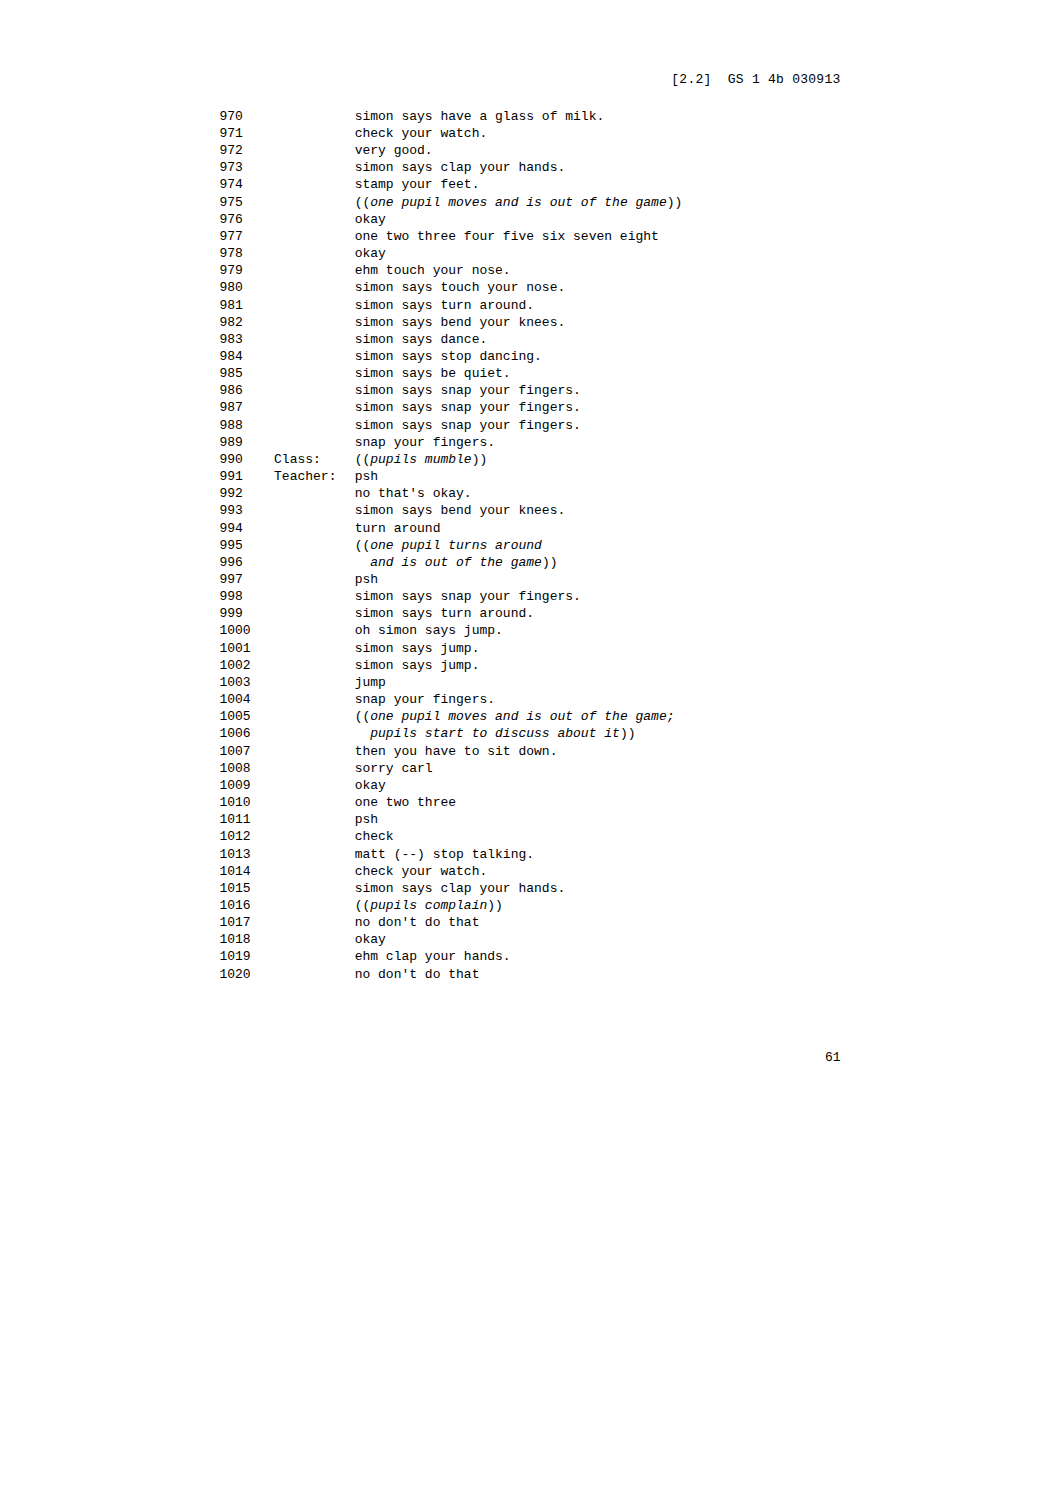[2.2] GS 1 4b 030913
| 970 | | simon says have a glass of milk. |
| 971 | | check your watch. |
| 972 | | very good. |
| 973 | | simon says clap your hands. |
| 974 | | stamp your feet. |
| 975 | | (( one pupil moves and is out of the game )) |
| 976 | | okay |
| 977 | | one two three four five six seven eight |
| 978 | | okay |
| 979 | | ehm touch your nose. |
| 980 | | simon says touch your nose. |
| 981 | | simon says turn around. |
| 982 | | simon says bend your knees. |
| 983 | | simon says dance. |
| 984 | | simon says stop dancing. |
| 985 | | simon says be quiet. |
| 986 | | simon says snap your fingers. |
| 987 | | simon says snap your fingers. |
| 988 | | simon says snap your fingers. |
| 989 | | snap your fingers. |
| 990 | Class: | (( pupils mumble )) |
| 991 | Teacher: | psh |
| 992 | | no that's okay. |
| 993 | | simon says bend your knees. |
| 994 | | turn around |
| 995 | | (( one pupil turns around |
| 996 | | and is out of the game )) |
| 997 | | psh |
| 998 | | simon says snap your fingers. |
| 999 | | simon says turn around. |
| 1000 | | oh simon says jump. |
| 1001 | | simon says jump. |
| 1002 | | simon says jump. |
| 1003 | | jump |
| 1004 | | snap your fingers. |
| 1005 | | (( one pupil moves and is out of the game; |
| 1006 | | pupils start to discuss about it )) |
| 1007 | | then you have to sit down. |
| 1008 | | sorry carl |
| 1009 | | okay |
| 1010 | | one two three |
| 1011 | | psh |
| 1012 | | check |
| 1013 | | matt (--) stop talking. |
| 1014 | | check your watch. |
| 1015 | | simon says clap your hands. |
| 1016 | | (( pupils complain )) |
| 1017 | | no don't do that |
| 1018 | | okay |
| 1019 | | ehm clap your hands. |
| 1020 | | no don't do that |
61